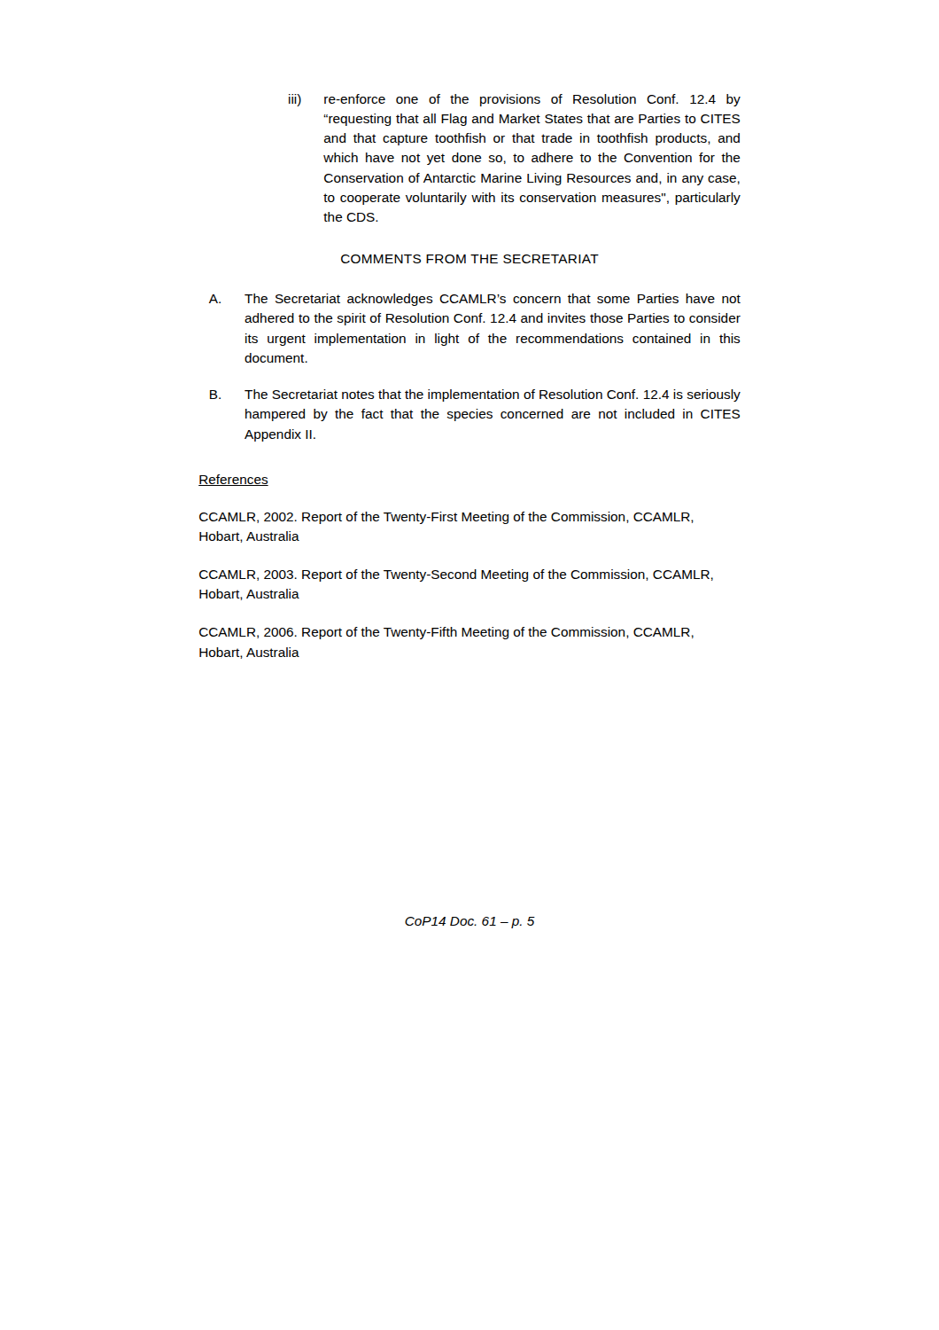iii)
re-enforce one of the provisions of Resolution Conf. 12.4 by “requesting that all Flag and Market States that are Parties to CITES and that capture toothfish or that trade in toothfish products, and which have not yet done so, to adhere to the Convention for the Conservation of Antarctic Marine Living Resources and, in any case, to cooperate voluntarily with its conservation measures", particularly the CDS.
COMMENTS FROM THE SECRETARIAT
A.
The Secretariat acknowledges CCAMLR’s concern that some Parties have not adhered to the spirit of Resolution Conf. 12.4 and invites those Parties to consider its urgent implementation in light of the recommendations contained in this document.
B.
The Secretariat notes that the implementation of Resolution Conf. 12.4 is seriously hampered by the fact that the species concerned are not included in CITES Appendix II.
References
CCAMLR, 2002. Report of the Twenty-First Meeting of the Commission, CCAMLR, Hobart, Australia
CCAMLR, 2003. Report of the Twenty-Second Meeting of the Commission, CCAMLR, Hobart, Australia
CCAMLR, 2006. Report of the Twenty-Fifth Meeting of the Commission, CCAMLR, Hobart, Australia
CoP14 Doc. 61 – p. 5